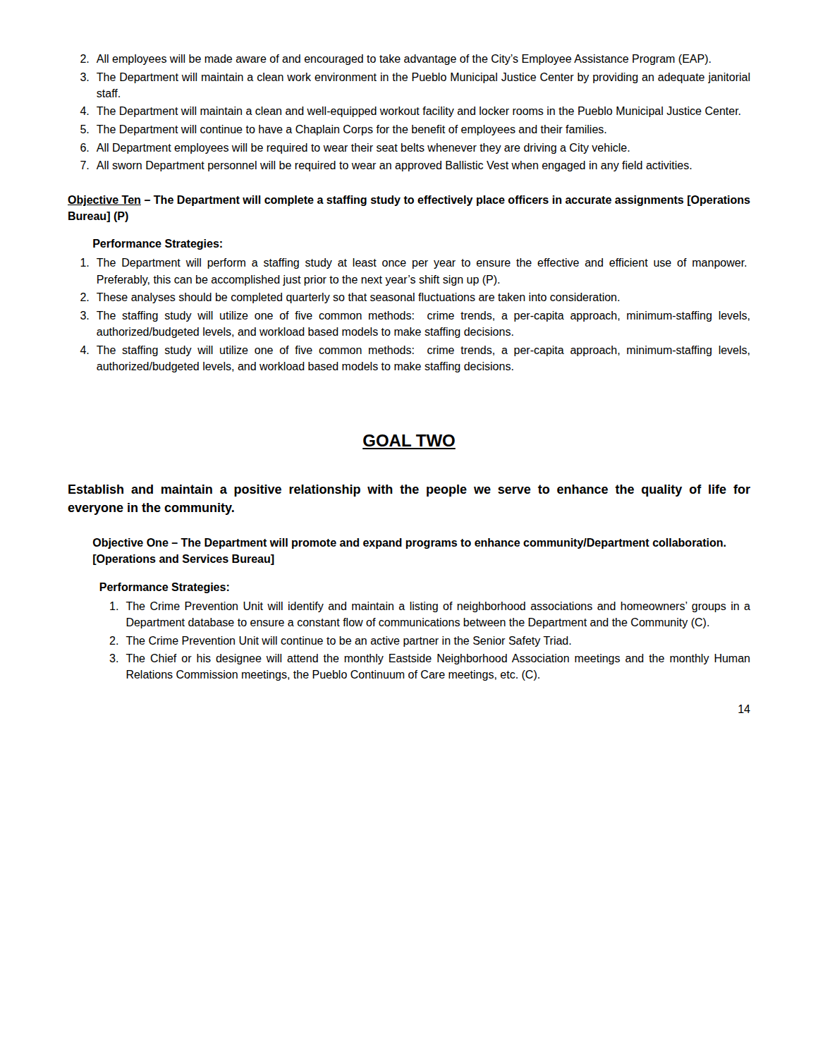All employees will be made aware of and encouraged to take advantage of the City’s Employee Assistance Program (EAP).
The Department will maintain a clean work environment in the Pueblo Municipal Justice Center by providing an adequate janitorial staff.
The Department will maintain a clean and well-equipped workout facility and locker rooms in the Pueblo Municipal Justice Center.
The Department will continue to have a Chaplain Corps for the benefit of employees and their families.
All Department employees will be required to wear their seat belts whenever they are driving a City vehicle.
All sworn Department personnel will be required to wear an approved Ballistic Vest when engaged in any field activities.
Objective Ten – The Department will complete a staffing study to effectively place officers in accurate assignments [Operations Bureau] (P)
Performance Strategies:
The Department will perform a staffing study at least once per year to ensure the effective and efficient use of manpower. Preferably, this can be accomplished just prior to the next year’s shift sign up (P).
These analyses should be completed quarterly so that seasonal fluctuations are taken into consideration.
The staffing study will utilize one of five common methods: crime trends, a per-capita approach, minimum-staffing levels, authorized/budgeted levels, and workload based models to make staffing decisions.
The staffing study will utilize one of five common methods: crime trends, a per-capita approach, minimum-staffing levels, authorized/budgeted levels, and workload based models to make staffing decisions.
GOAL TWO
Establish and maintain a positive relationship with the people we serve to enhance the quality of life for everyone in the community.
Objective One – The Department will promote and expand programs to enhance community/Department collaboration.
[Operations and Services Bureau]
Performance Strategies:
The Crime Prevention Unit will identify and maintain a listing of neighborhood associations and homeowners’ groups in a Department database to ensure a constant flow of communications between the Department and the Community (C).
The Crime Prevention Unit will continue to be an active partner in the Senior Safety Triad.
The Chief or his designee will attend the monthly Eastside Neighborhood Association meetings and the monthly Human Relations Commission meetings, the Pueblo Continuum of Care meetings, etc. (C).
14